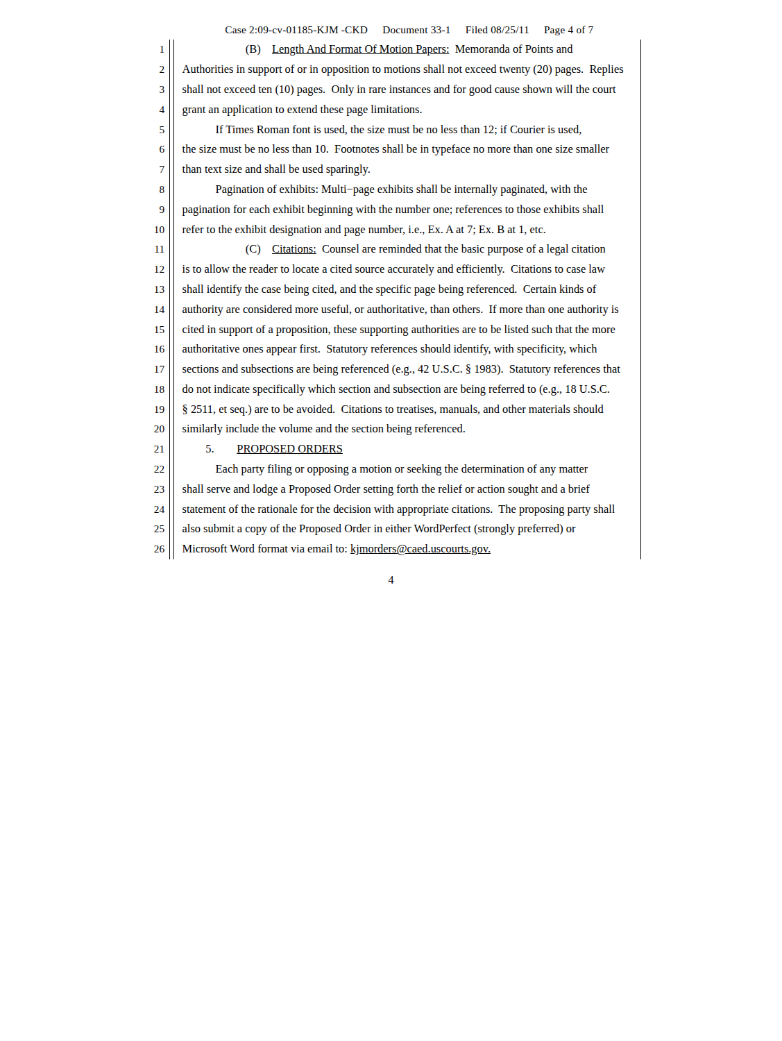Case 2:09-cv-01185-KJM -CKD Document 33-1 Filed 08/25/11 Page 4 of 7
1
2
3
4
5
6
7
8
9
10
11
12
13
14
15
16
17
18
19
20
21
22
23
24
25
26
(B) Length And Format Of Motion Papers: Memoranda of Points and
Authorities in support of or in opposition to motions shall not exceed twenty (20) pages. Replies
shall not exceed ten (10) pages. Only in rare instances and for good cause shown will the court
grant an application to extend these page limitations.
If Times Roman font is used, the size must be no less than 12; if Courier is used,
the size must be no less than 10. Footnotes shall be in typeface no more than one size smaller
than text size and shall be used sparingly.
Pagination of exhibits: Multi−page exhibits shall be internally paginated, with the
pagination for each exhibit beginning with the number one; references to those exhibits shall
refer to the exhibit designation and page number, i.e., Ex. A at 7; Ex. B at 1, etc.
(C) Citations: Counsel are reminded that the basic purpose of a legal citation
is to allow the reader to locate a cited source accurately and efficiently. Citations to case law
shall identify the case being cited, and the specific page being referenced. Certain kinds of
authority are considered more useful, or authoritative, than others. If more than one authority is
cited in support of a proposition, these supporting authorities are to be listed such that the more
authoritative ones appear first. Statutory references should identify, with specificity, which
sections and subsections are being referenced (e.g., 42 U.S.C. § 1983). Statutory references that
do not indicate specifically which section and subsection are being referred to (e.g., 18 U.S.C.
§ 2511, et seq.) are to be avoided. Citations to treatises, manuals, and other materials should
similarly include the volume and the section being referenced.
5. PROPOSED ORDERS
Each party filing or opposing a motion or seeking the determination of any matter
shall serve and lodge a Proposed Order setting forth the relief or action sought and a brief
statement of the rationale for the decision with appropriate citations. The proposing party shall
also submit a copy of the Proposed Order in either WordPerfect (strongly preferred) or
Microsoft Word format via email to: kjmorders@caed.uscourts.gov.
4